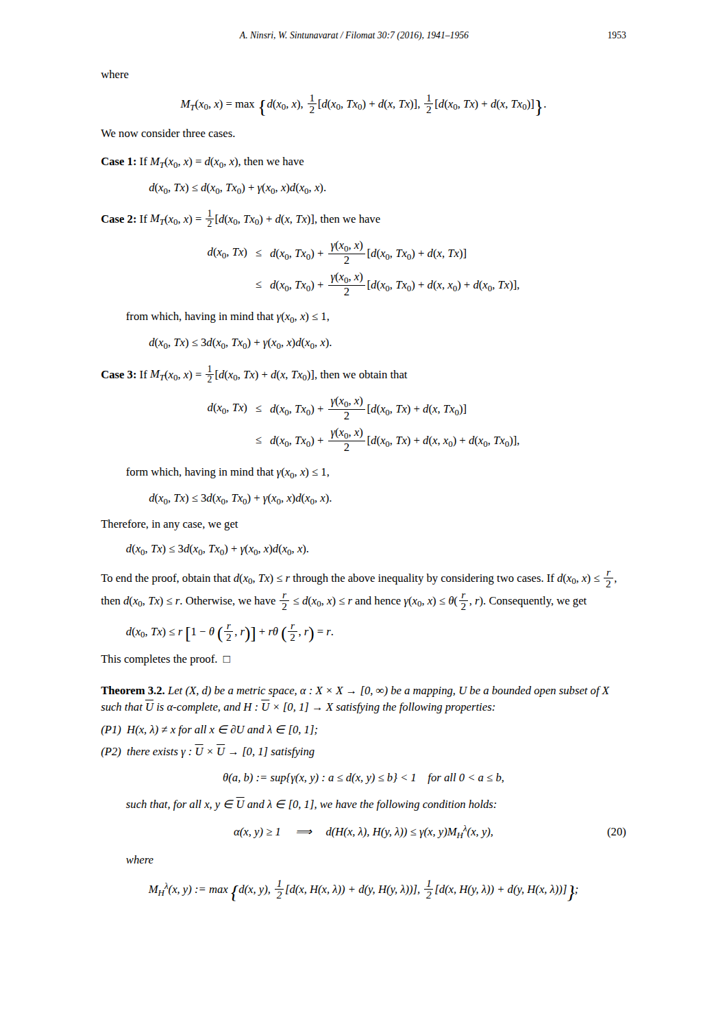A. Ninsri, W. Sintunavarat / Filomat 30:7 (2016), 1941–1956 1953
where
MT(x 0, x) = max {d(x 0, x), 12[d(x 0, Tx 0) + d(x, Tx)], 12[d(x 0, Tx) + d(x, Tx 0)]}.
We now consider three cases.
Case 1: If MT(x 0, x) = d(x 0, x), then we have
d(x 0, Tx) ≤ d(x 0, Tx 0) + γ(x 0, x)d(x 0, x).
Case 2: If MT(x 0, x) = 12[d(x 0, Tx 0) + d(x, Tx)], then we have
d(x 0, Tx)
≤
d(x 0, Tx 0) + γ(x 0, x) 2[d(x 0, Tx 0) + d(x, Tx)]
≤
d(x 0, Tx 0) + γ(x 0, x) 2[d(x 0, Tx 0) + d(x, x 0) + d(x 0, Tx)],
from which, having in mind that γ(x 0, x) ≤ 1,
d(x 0, Tx) ≤ 3d(x 0, Tx 0) + γ(x 0, x)d(x 0, x).
Case 3: If MT(x 0, x) = 12[d(x 0, Tx) + d(x, Tx 0)], then we obtain that
d(x 0, Tx)
≤
d(x 0, Tx 0) + γ(x 0, x) 2[d(x 0, Tx) + d(x, Tx 0)]
≤
d(x 0, Tx 0) + γ(x 0, x) 2[d(x 0, Tx) + d(x, x 0) + d(x 0, Tx 0)],
form which, having in mind that γ(x 0, x) ≤ 1,
d(x 0, Tx) ≤ 3d(x 0, Tx 0) + γ(x 0, x)d(x 0, x).
Therefore, in any case, we get
d(x 0, Tx) ≤ 3d(x 0, Tx 0) + γ(x 0, x)d(x 0, x).
To end the proof, obtain that d(x 0, Tx) ≤ r through the above inequality by considering two cases. If d(x 0, x) ≤ r 2, then d(x 0, Tx) ≤ r. Otherwise, we have r 2 ≤ d(x 0, x) ≤ r and hence γ(x 0, x) ≤ θ(r 2, r). Consequently, we get
d(x 0, Tx) ≤ r [1 − θ (r 2, r)] + rθ (r 2, r) = r.
This completes the proof. □
Theorem 3.2. Let (X, d) be a metric space, α : X × X → [0, ∞) be a mapping, U be a bounded open subset of X such that U is α-complete, and H : U × [0, 1] → X satisfying the following properties:
(P1) H(x, λ) ≠ x for all x ∈ ∂U and λ ∈ [0, 1];
(P2) there exists γ : U × U → [0, 1] satisfying
θ(a, b) := sup{γ(x, y) : a ≤ d(x, y) ≤ b} < 1 for all 0 < a ≤ b,
such that, for all x, y ∈ U and λ ∈ [0, 1], we have the following condition holds:
α(x, y) ≥ 1 ⟹ d(H(x, λ), H(y, λ)) ≤ γ(x, y)MHλ(x, y), (20)
where
MHλ(x, y) := max {d(x, y), 12[d(x, H(x, λ)) + d(y, H(y, λ))], 12[d(x, H(y, λ)) + d(y, H(x, λ))]};